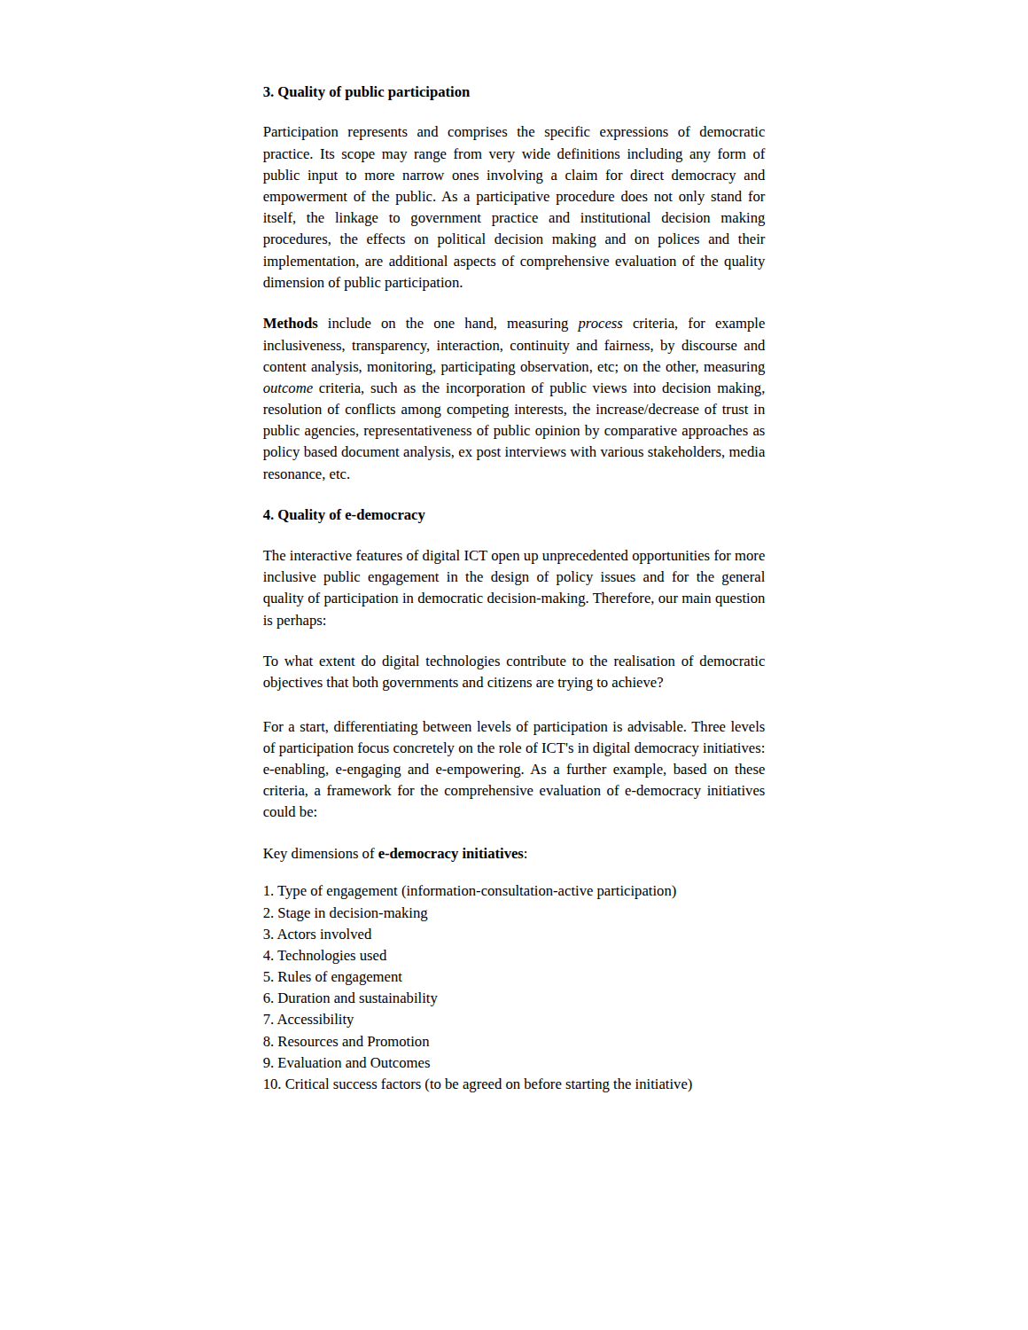3. Quality of public participation
Participation represents and comprises the specific expressions of democratic practice. Its scope may range from very wide definitions including any form of public input to more narrow ones involving a claim for direct democracy and empowerment of the public. As a participative procedure does not only stand for itself, the linkage to government practice and institutional decision making procedures, the effects on political decision making and on polices and their implementation, are additional aspects of comprehensive evaluation of the quality dimension of public participation.
Methods include on the one hand, measuring process criteria, for example inclusiveness, transparency, interaction, continuity and fairness, by discourse and content analysis, monitoring, participating observation, etc; on the other, measuring outcome criteria, such as the incorporation of public views into decision making, resolution of conflicts among competing interests, the increase/decrease of trust in public agencies, representativeness of public opinion by comparative approaches as policy based document analysis, ex post interviews with various stakeholders, media resonance, etc.
4. Quality of e-democracy
The interactive features of digital ICT open up unprecedented opportunities for more inclusive public engagement in the design of policy issues and for the general quality of participation in democratic decision-making. Therefore, our main question is perhaps:
To what extent do digital technologies contribute to the realisation of democratic objectives that both governments and citizens are trying to achieve?
For a start, differentiating between levels of participation is advisable. Three levels of participation focus concretely on the role of ICT's in digital democracy initiatives: e-enabling, e-engaging and e-empowering. As a further example, based on these criteria, a framework for the comprehensive evaluation of e-democracy initiatives could be:
Key dimensions of e-democracy initiatives:
1. Type of engagement (information-consultation-active participation)
2. Stage in decision-making
3. Actors involved
4. Technologies used
5. Rules of engagement
6. Duration and sustainability
7. Accessibility
8. Resources and Promotion
9. Evaluation and Outcomes
10. Critical success factors (to be agreed on before starting the initiative)